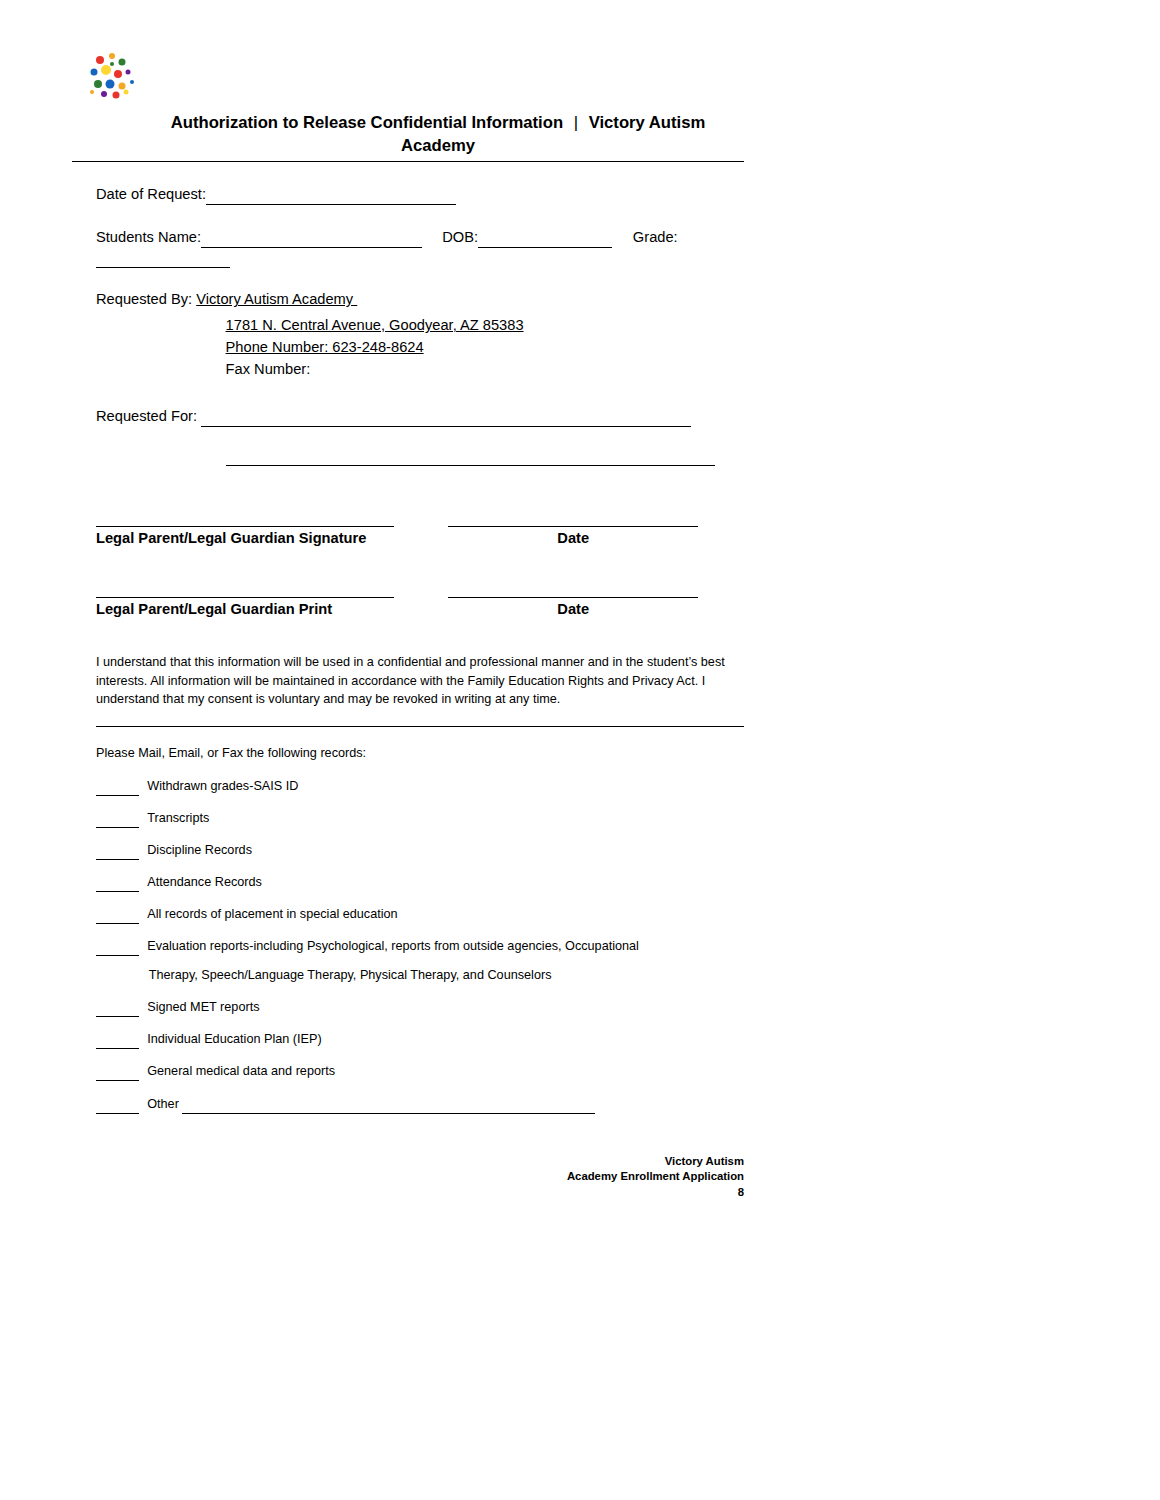Authorization to Release Confidential Information | Victory Autism Academy
Date of Request:
Students Name: DOB: Grade:
Requested By: Victory Autism Academy
1781 N. Central Avenue, Goodyear, AZ 85383
Phone Number: 623-248-8624
Fax Number:
Requested For:
| Legal Parent/Legal Guardian Signature | Date |
| Legal Parent/Legal Guardian Print | Date |
I understand that this information will be used in a confidential and professional manner and in the student’s best interests. All information will be maintained in accordance with the Family Education Rights and Privacy Act. I understand that my consent is voluntary and may be revoked in writing at any time.
Please Mail, Email, or Fax the following records:
Withdrawn grades-SAIS ID
Transcripts
Discipline Records
Attendance Records
All records of placement in special education
Evaluation reports-including Psychological, reports from outside agencies, Occupational Therapy, Speech/Language Therapy, Physical Therapy, and Counselors
Signed MET reports
Individual Education Plan (IEP)
General medical data and reports
Other
Victory Autism
Academy Enrollment Application
8